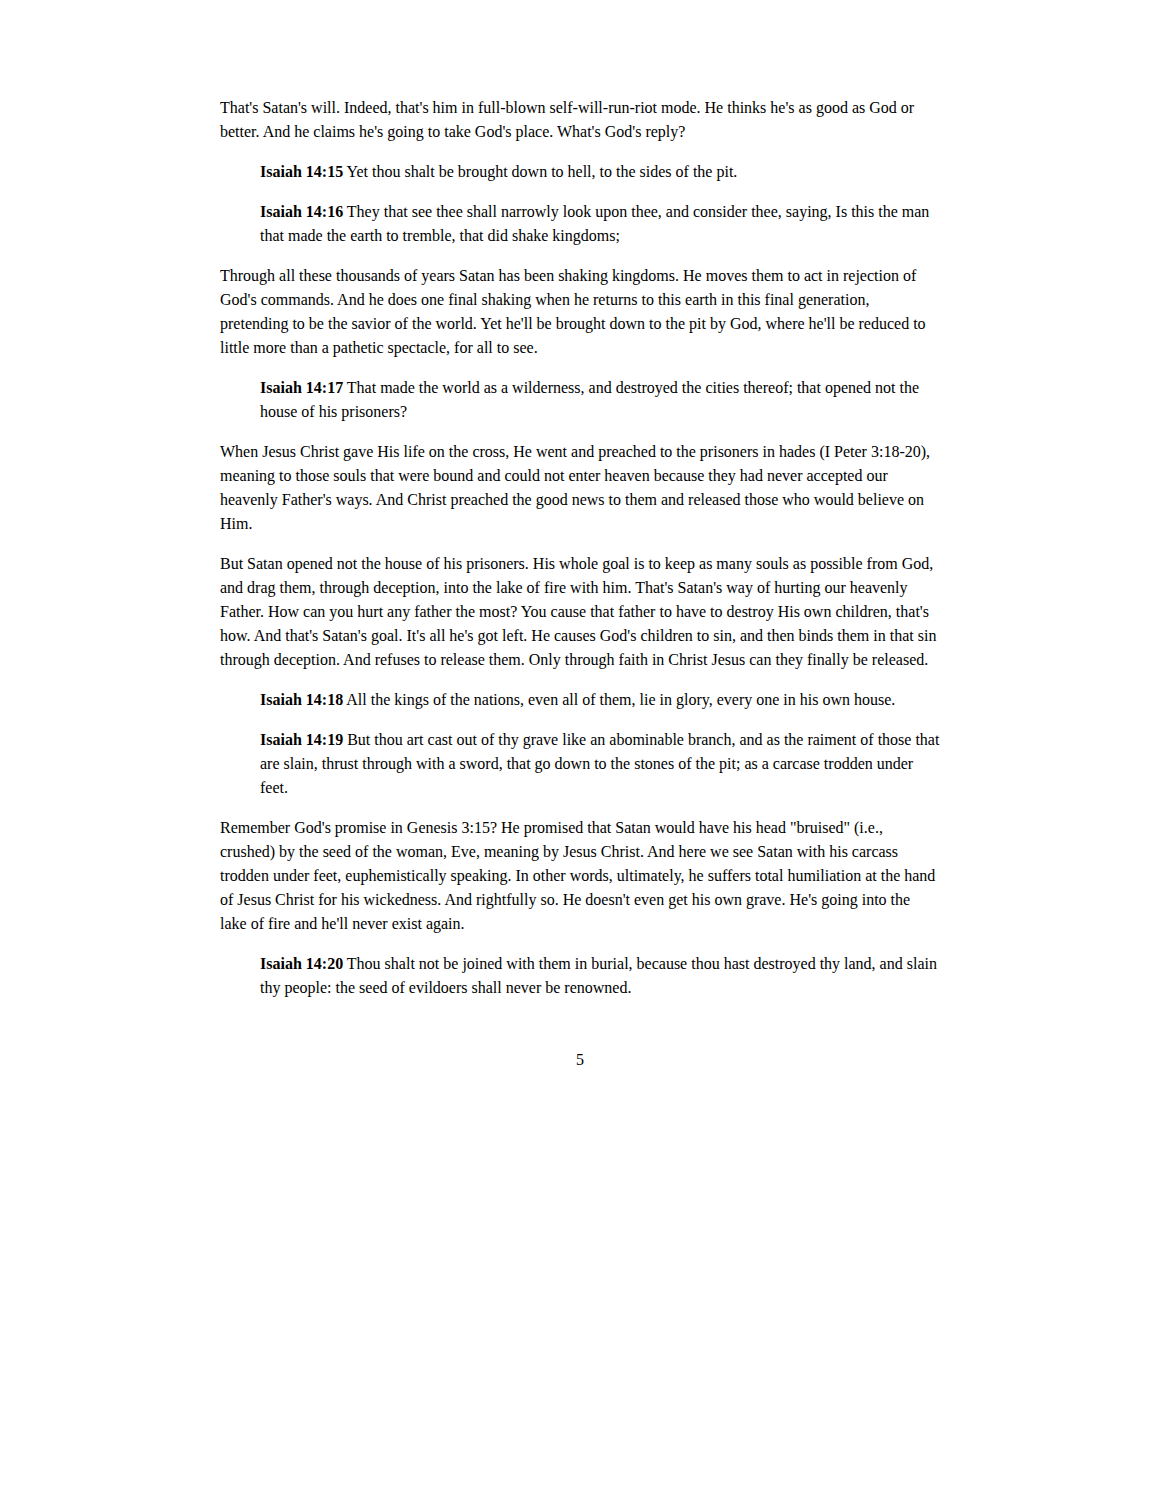That's Satan's will. Indeed, that's him in full-blown self-will-run-riot mode. He thinks he's as good as God or better. And he claims he's going to take God's place. What's God's reply?
Isaiah 14:15 Yet thou shalt be brought down to hell, to the sides of the pit.
Isaiah 14:16 They that see thee shall narrowly look upon thee, and consider thee, saying, Is this the man that made the earth to tremble, that did shake kingdoms;
Through all these thousands of years Satan has been shaking kingdoms. He moves them to act in rejection of God's commands. And he does one final shaking when he returns to this earth in this final generation, pretending to be the savior of the world. Yet he'll be brought down to the pit by God, where he'll be reduced to little more than a pathetic spectacle, for all to see.
Isaiah 14:17 That made the world as a wilderness, and destroyed the cities thereof; that opened not the house of his prisoners?
When Jesus Christ gave His life on the cross, He went and preached to the prisoners in hades (I Peter 3:18-20), meaning to those souls that were bound and could not enter heaven because they had never accepted our heavenly Father's ways. And Christ preached the good news to them and released those who would believe on Him.
But Satan opened not the house of his prisoners. His whole goal is to keep as many souls as possible from God, and drag them, through deception, into the lake of fire with him. That's Satan's way of hurting our heavenly Father. How can you hurt any father the most? You cause that father to have to destroy His own children, that's how. And that's Satan's goal. It's all he's got left. He causes God's children to sin, and then binds them in that sin through deception. And refuses to release them. Only through faith in Christ Jesus can they finally be released.
Isaiah 14:18 All the kings of the nations, even all of them, lie in glory, every one in his own house.
Isaiah 14:19 But thou art cast out of thy grave like an abominable branch, and as the raiment of those that are slain, thrust through with a sword, that go down to the stones of the pit; as a carcase trodden under feet.
Remember God's promise in Genesis 3:15? He promised that Satan would have his head "bruised" (i.e., crushed) by the seed of the woman, Eve, meaning by Jesus Christ. And here we see Satan with his carcass trodden under feet, euphemistically speaking. In other words, ultimately, he suffers total humiliation at the hand of Jesus Christ for his wickedness. And rightfully so. He doesn't even get his own grave. He's going into the lake of fire and he'll never exist again.
Isaiah 14:20 Thou shalt not be joined with them in burial, because thou hast destroyed thy land, and slain thy people: the seed of evildoers shall never be renowned.
5